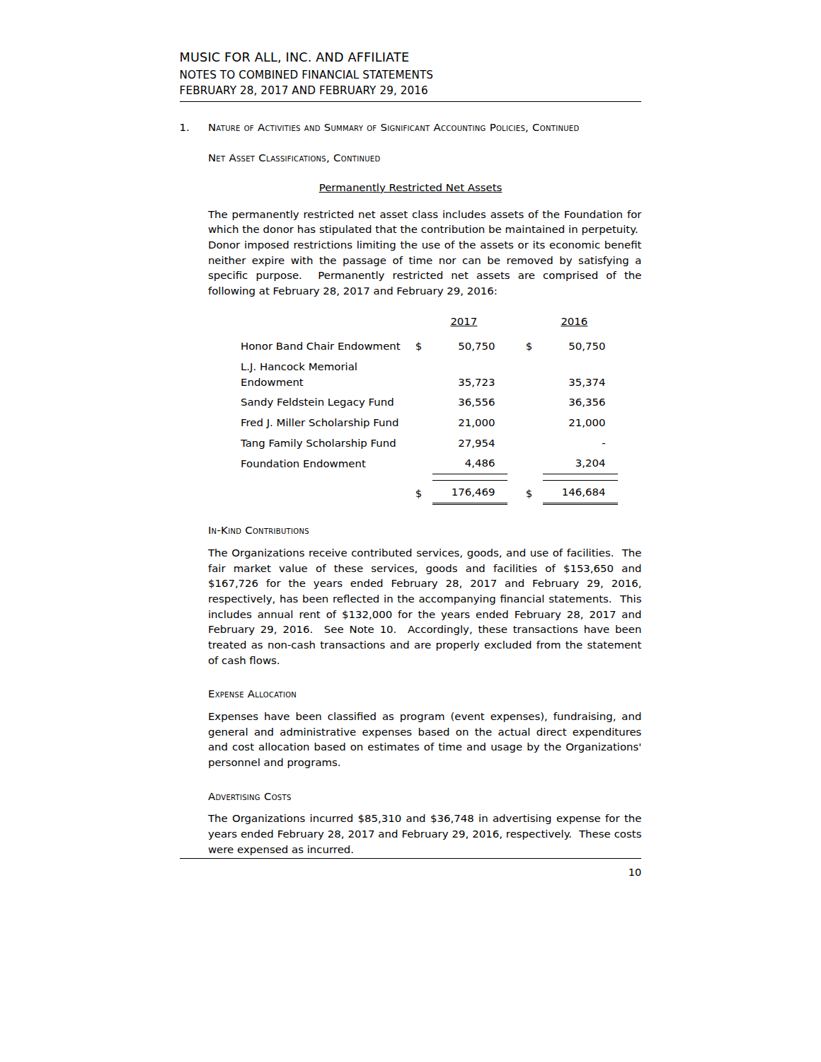MUSIC FOR ALL, INC. AND AFFILIATE
NOTES TO COMBINED FINANCIAL STATEMENTS
FEBRUARY 28, 2017 AND FEBRUARY 29, 2016
1.
Nature of Activities and Summary of Significant Accounting Policies, Continued
Net Asset Classifications, Continued
Permanently Restricted Net Assets
The permanently restricted net asset class includes assets of the Foundation for which the donor has stipulated that the contribution be maintained in perpetuity. Donor imposed restrictions limiting the use of the assets or its economic benefit neither expire with the passage of time nor can be removed by satisfying a specific purpose. Permanently restricted net assets are comprised of the following at February 28, 2017 and February 29, 2016:
| | | 2017 | | | 2016 |
| Honor Band Chair Endowment | $ | 50,750 | | $ | 50,750 |
| L.J. Hancock Memorial Endowment | | 35,723 | | | 35,374 |
| Sandy Feldstein Legacy Fund | | 36,556 | | | 36,356 |
| Fred J. Miller Scholarship Fund | | 21,000 | | | 21,000 |
| Tang Family Scholarship Fund | | 27,954 | | | - |
| Foundation Endowment | | 4,486 | | | 3,204 |
| | $ | 176,469 | | $ | 146,684 |
In-Kind Contributions
The Organizations receive contributed services, goods, and use of facilities. The fair market value of these services, goods and facilities of $153,650 and $167,726 for the years ended February 28, 2017 and February 29, 2016, respectively, has been reflected in the accompanying financial statements. This includes annual rent of $132,000 for the years ended February 28, 2017 and February 29, 2016. See Note 10. Accordingly, these transactions have been treated as non-cash transactions and are properly excluded from the statement of cash flows.
Expense Allocation
Expenses have been classified as program (event expenses), fundraising, and general and administrative expenses based on the actual direct expenditures and cost allocation based on estimates of time and usage by the Organizations' personnel and programs.
Advertising Costs
The Organizations incurred $85,310 and $36,748 in advertising expense for the years ended February 28, 2017 and February 29, 2016, respectively. These costs were expensed as incurred.
10